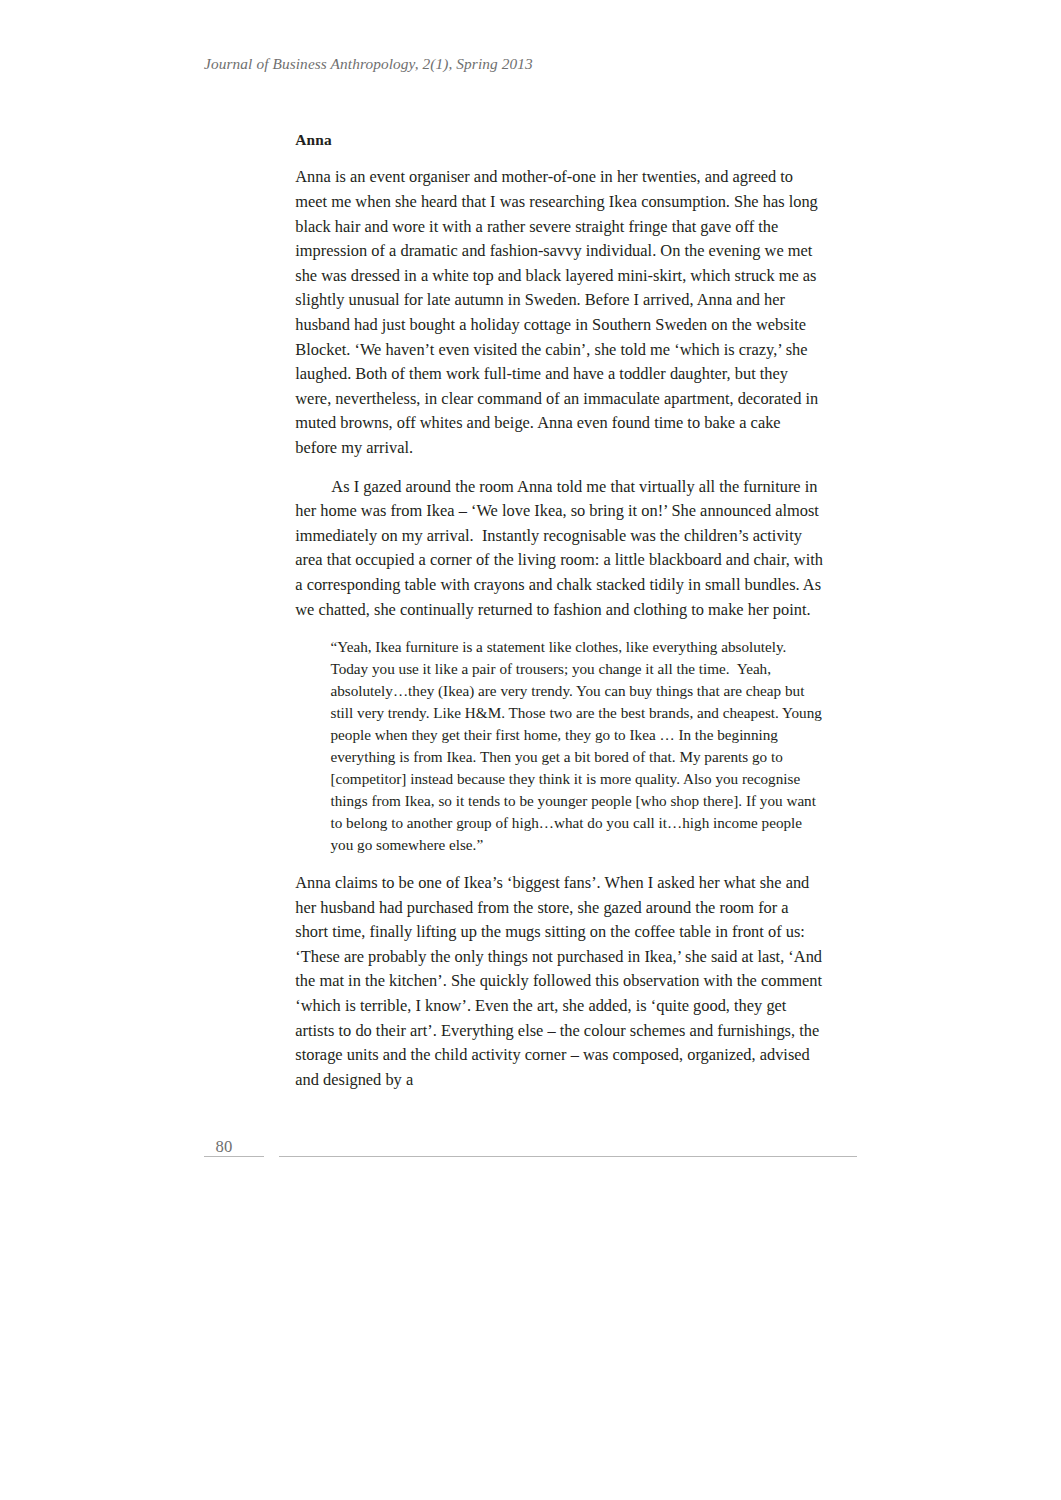Journal of Business Anthropology, 2(1), Spring 2013
Anna
Anna is an event organiser and mother-of-one in her twenties, and agreed to meet me when she heard that I was researching Ikea consumption. She has long black hair and wore it with a rather severe straight fringe that gave off the impression of a dramatic and fashion-savvy individual. On the evening we met she was dressed in a white top and black layered mini-skirt, which struck me as slightly unusual for late autumn in Sweden. Before I arrived, Anna and her husband had just bought a holiday cottage in Southern Sweden on the website Blocket. ‘We haven’t even visited the cabin’, she told me ‘which is crazy,’ she laughed. Both of them work full-time and have a toddler daughter, but they were, nevertheless, in clear command of an immaculate apartment, decorated in muted browns, off whites and beige. Anna even found time to bake a cake before my arrival.
As I gazed around the room Anna told me that virtually all the furniture in her home was from Ikea – ‘We love Ikea, so bring it on!’ She announced almost immediately on my arrival. Instantly recognisable was the children’s activity area that occupied a corner of the living room: a little blackboard and chair, with a corresponding table with crayons and chalk stacked tidily in small bundles. As we chatted, she continually returned to fashion and clothing to make her point.
“Yeah, Ikea furniture is a statement like clothes, like everything absolutely. Today you use it like a pair of trousers; you change it all the time. Yeah, absolutely…they (Ikea) are very trendy. You can buy things that are cheap but still very trendy. Like H&M. Those two are the best brands, and cheapest. Young people when they get their first home, they go to Ikea … In the beginning everything is from Ikea. Then you get a bit bored of that. My parents go to [competitor] instead because they think it is more quality. Also you recognise things from Ikea, so it tends to be younger people [who shop there]. If you want to belong to another group of high…what do you call it…high income people you go somewhere else.”
Anna claims to be one of Ikea’s ‘biggest fans’. When I asked her what she and her husband had purchased from the store, she gazed around the room for a short time, finally lifting up the mugs sitting on the coffee table in front of us: ‘These are probably the only things not purchased in Ikea,’ she said at last, ‘And the mat in the kitchen’. She quickly followed this observation with the comment ‘which is terrible, I know’. Even the art, she added, is ‘quite good, they get artists to do their art’. Everything else – the colour schemes and furnishings, the storage units and the child activity corner – was composed, organized, advised and designed by a
80